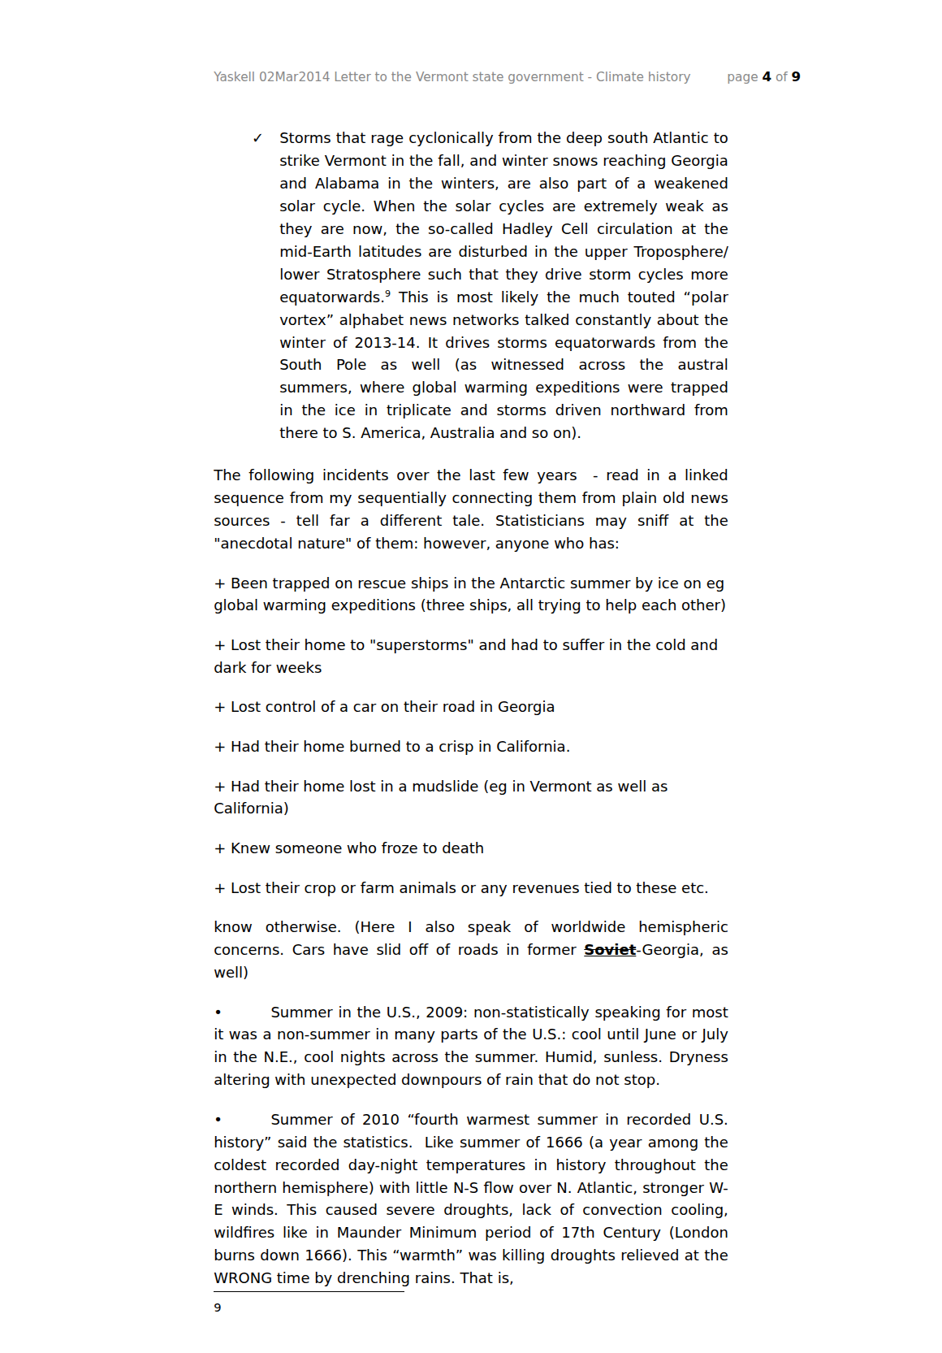Yaskell 02Mar2014 Letter to the Vermont state government - Climate history page 4 of 9
Storms that rage cyclonically from the deep south Atlantic to strike Vermont in the fall, and winter snows reaching Georgia and Alabama in the winters, are also part of a weakened solar cycle. When the solar cycles are extremely weak as they are now, the so-called Hadley Cell circulation at the mid-Earth latitudes are disturbed in the upper Troposphere/ lower Stratosphere such that they drive storm cycles more equatorwards.9 This is most likely the much touted “polar vortex” alphabet news networks talked constantly about the winter of 2013-14. It drives storms equatorwards from the South Pole as well (as witnessed across the austral summers, where global warming expeditions were trapped in the ice in triplicate and storms driven northward from there to S. America, Australia and so on).
The following incidents over the last few years - read in a linked sequence from my sequentially connecting them from plain old news sources - tell far a different tale. Statisticians may sniff at the "anecdotal nature" of them: however, anyone who has:
+ Been trapped on rescue ships in the Antarctic summer by ice on eg global warming expeditions (three ships, all trying to help each other)
+ Lost their home to "superstorms" and had to suffer in the cold and dark for weeks
+ Lost control of a car on their road in Georgia
+ Had their home burned to a crisp in California.
+ Had their home lost in a mudslide (eg in Vermont as well as California)
+ Knew someone who froze to death
+ Lost their crop or farm animals or any revenues tied to these etc.
know otherwise. (Here I also speak of worldwide hemispheric concerns. Cars have slid off of roads in former Soviet-Georgia, as well)
•Summer in the U.S., 2009: non-statistically speaking for most it was a non-summer in many parts of the U.S.: cool until June or July in the N.E., cool nights across the summer. Humid, sunless. Dryness altering with unexpected downpours of rain that do not stop.
•Summer of 2010 “fourth warmest summer in recorded U.S. history” said the statistics. Like summer of 1666 (a year among the coldest recorded day-night temperatures in history throughout the northern hemisphere) with little N-S flow over N. Atlantic, stronger W-E winds. This caused severe droughts, lack of convection cooling, wildfires like in Maunder Minimum period of 17th Century (London burns down 1666). This “warmth” was killing droughts relieved at the WRONG time by drenching rains. That is,
9